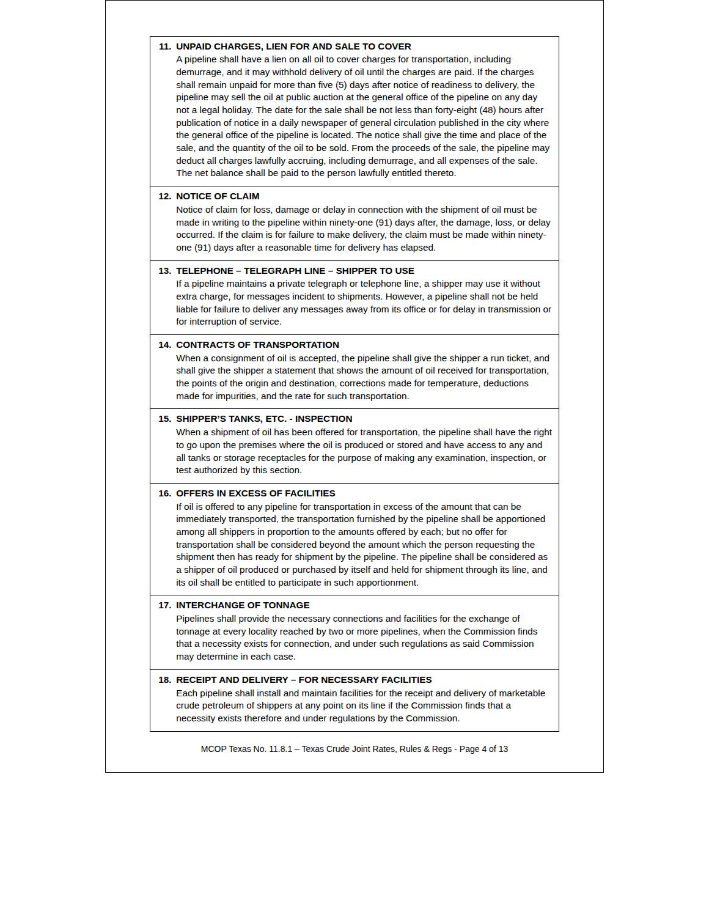11.
Unpaid Charges, Lien For and Sale to Cover
A pipeline shall have a lien on all oil to cover charges for transportation, including demurrage, and it may withhold delivery of oil until the charges are paid. If the charges shall remain unpaid for more than five (5) days after notice of readiness to delivery, the pipeline may sell the oil at public auction at the general office of the pipeline on any day not a legal holiday. The date for the sale shall be not less than forty-eight (48) hours after publication of notice in a daily newspaper of general circulation published in the city where the general office of the pipeline is located. The notice shall give the time and place of the sale, and the quantity of the oil to be sold. From the proceeds of the sale, the pipeline may deduct all charges lawfully accruing, including demurrage, and all expenses of the sale. The net balance shall be paid to the person lawfully entitled thereto.
12.
Notice of Claim
Notice of claim for loss, damage or delay in connection with the shipment of oil must be made in writing to the pipeline within ninety-one (91) days after, the damage, loss, or delay occurred. If the claim is for failure to make delivery, the claim must be made within ninety-one (91) days after a reasonable time for delivery has elapsed.
13.
Telephone – Telegraph Line – Shipper to Use
If a pipeline maintains a private telegraph or telephone line, a shipper may use it without extra charge, for messages incident to shipments. However, a pipeline shall not be held liable for failure to deliver any messages away from its office or for delay in transmission or for interruption of service.
14.
Contracts of Transportation
When a consignment of oil is accepted, the pipeline shall give the shipper a run ticket, and shall give the shipper a statement that shows the amount of oil received for transportation, the points of the origin and destination, corrections made for temperature, deductions made for impurities, and the rate for such transportation.
15.
Shipper’s Tanks, Etc. - Inspection
When a shipment of oil has been offered for transportation, the pipeline shall have the right to go upon the premises where the oil is produced or stored and have access to any and all tanks or storage receptacles for the purpose of making any examination, inspection, or test authorized by this section.
16.
Offers in Excess of Facilities
If oil is offered to any pipeline for transportation in excess of the amount that can be immediately transported, the transportation furnished by the pipeline shall be apportioned among all shippers in proportion to the amounts offered by each; but no offer for transportation shall be considered beyond the amount which the person requesting the shipment then has ready for shipment by the pipeline. The pipeline shall be considered as a shipper of oil produced or purchased by itself and held for shipment through its line, and its oil shall be entitled to participate in such apportionment.
17.
Interchange of Tonnage
Pipelines shall provide the necessary connections and facilities for the exchange of tonnage at every locality reached by two or more pipelines, when the Commission finds that a necessity exists for connection, and under such regulations as said Commission may determine in each case.
18.
Receipt and Delivery – For Necessary Facilities
Each pipeline shall install and maintain facilities for the receipt and delivery of marketable crude petroleum of shippers at any point on its line if the Commission finds that a necessity exists therefore and under regulations by the Commission.
MCOP Texas No. 11.8.1 – Texas Crude Joint Rates, Rules & Regs - Page 4 of 13